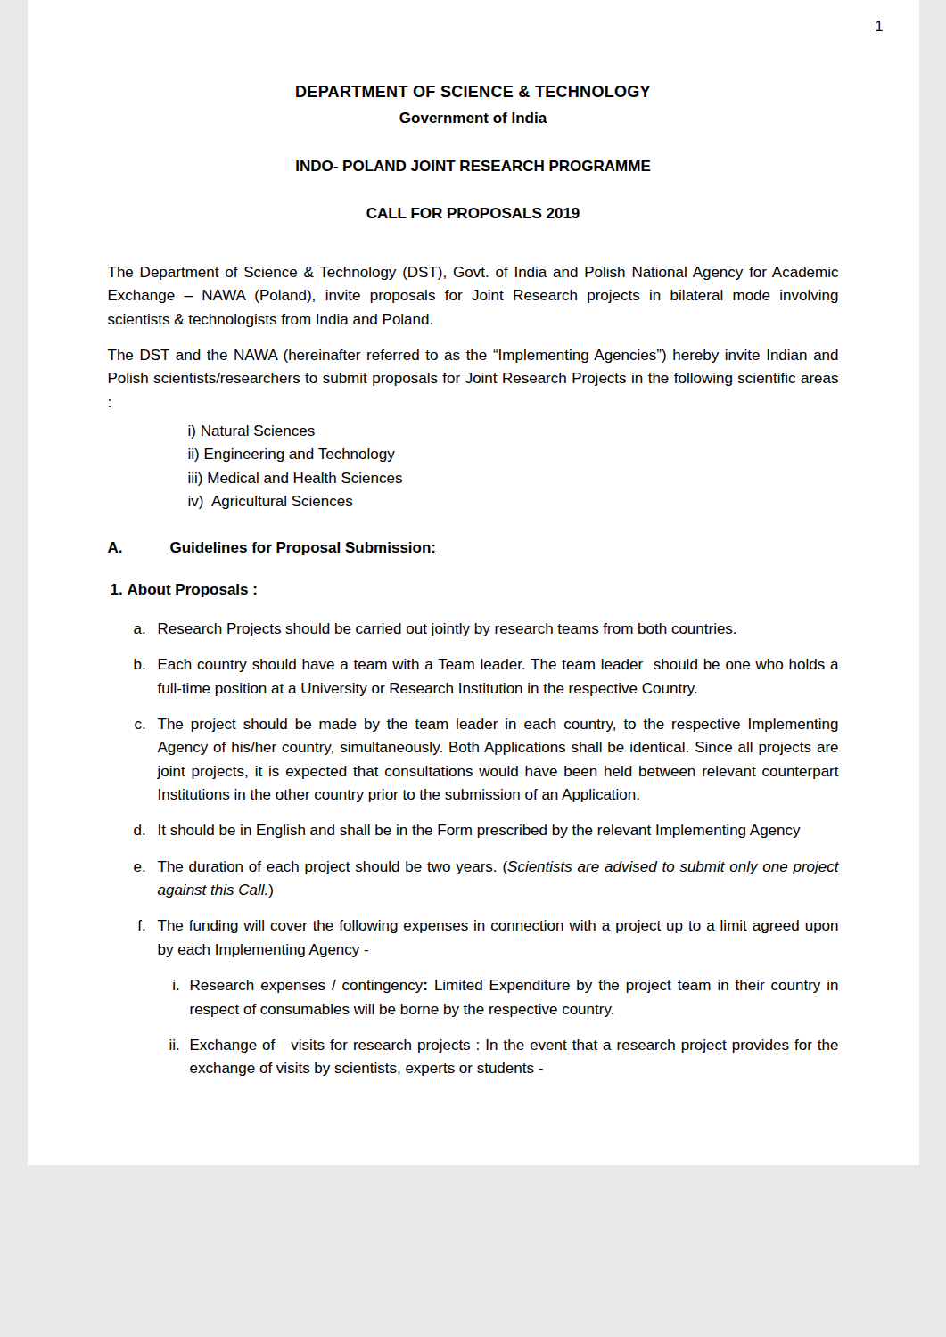1
DEPARTMENT OF SCIENCE & TECHNOLOGY
Government of India
INDO- POLAND JOINT RESEARCH PROGRAMME
CALL FOR PROPOSALS 2019
The Department of Science & Technology (DST), Govt. of India and Polish National Agency for Academic Exchange – NAWA (Poland), invite proposals for Joint Research projects in bilateral mode involving scientists & technologists from India and Poland.
The DST and the NAWA (hereinafter referred to as the “Implementing Agencies”) hereby invite Indian and Polish scientists/researchers to submit proposals for Joint Research Projects in the following scientific areas :
i) Natural Sciences
ii) Engineering and Technology
iii) Medical and Health Sciences
iv) Agricultural Sciences
A. Guidelines for Proposal Submission:
About Proposals :
Research Projects should be carried out jointly by research teams from both countries.
Each country should have a team with a Team leader. The team leader should be one who holds a full-time position at a University or Research Institution in the respective Country.
The project should be made by the team leader in each country, to the respective Implementing Agency of his/her country, simultaneously. Both Applications shall be identical. Since all projects are joint projects, it is expected that consultations would have been held between relevant counterpart Institutions in the other country prior to the submission of an Application.
It should be in English and shall be in the Form prescribed by the relevant Implementing Agency
The duration of each project should be two years. (Scientists are advised to submit only one project against this Call.)
The funding will cover the following expenses in connection with a project up to a limit agreed upon by each Implementing Agency -
Research expenses / contingency: Limited Expenditure by the project team in their country in respect of consumables will be borne by the respective country.
Exchange of visits for research projects : In the event that a research project provides for the exchange of visits by scientists, experts or students -